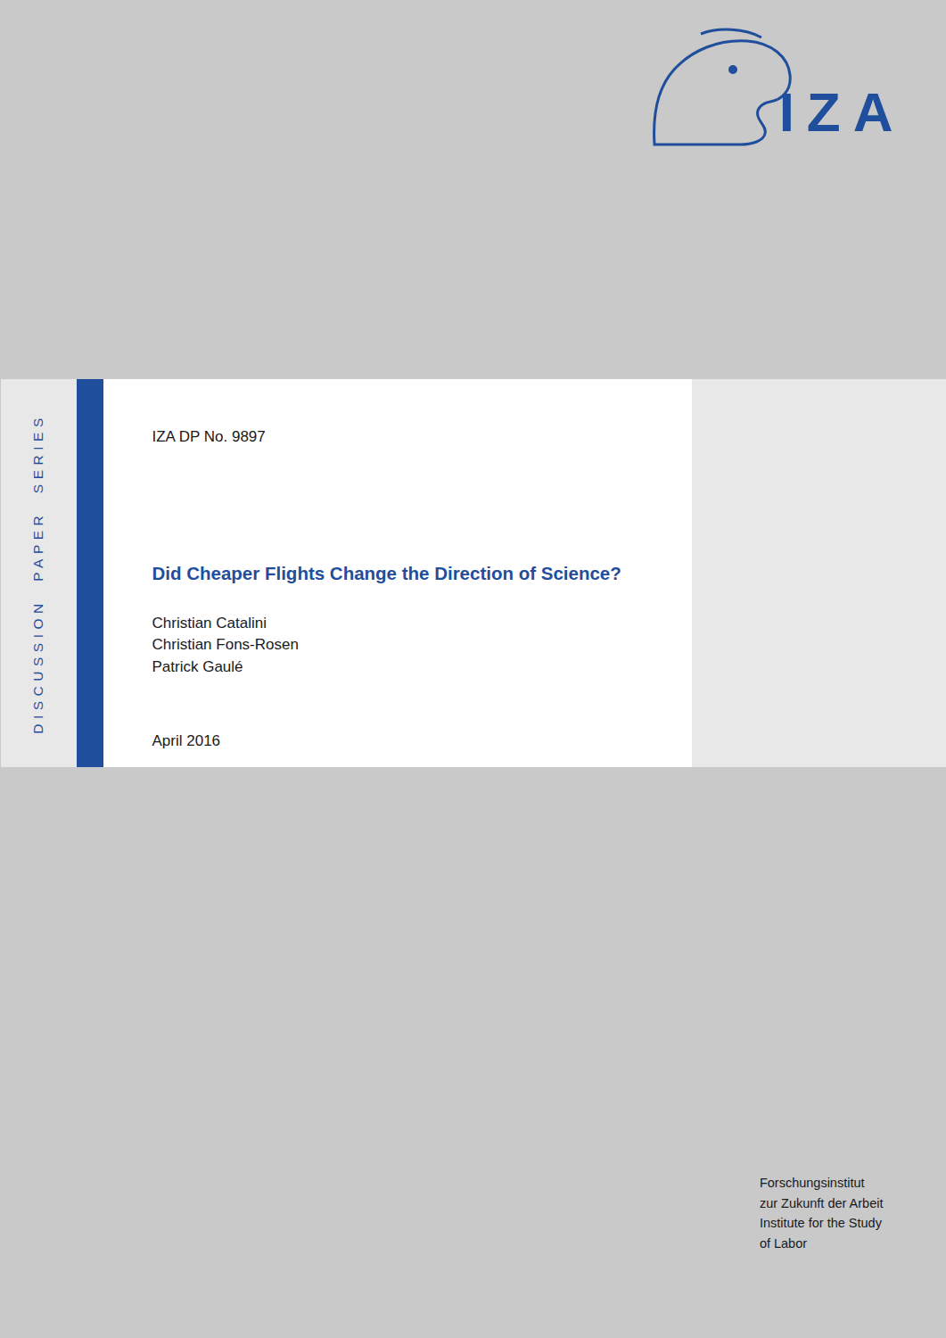IZA
DISCUSSION PAPER SERIES
IZA DP No. 9897
Did Cheaper Flights Change the Direction of Science?
Christian Catalini
Christian Fons-Rosen
Patrick Gaulé
April 2016
Forschungsinstitut
zur Zukunft der Arbeit
Institute for the Study
of Labor